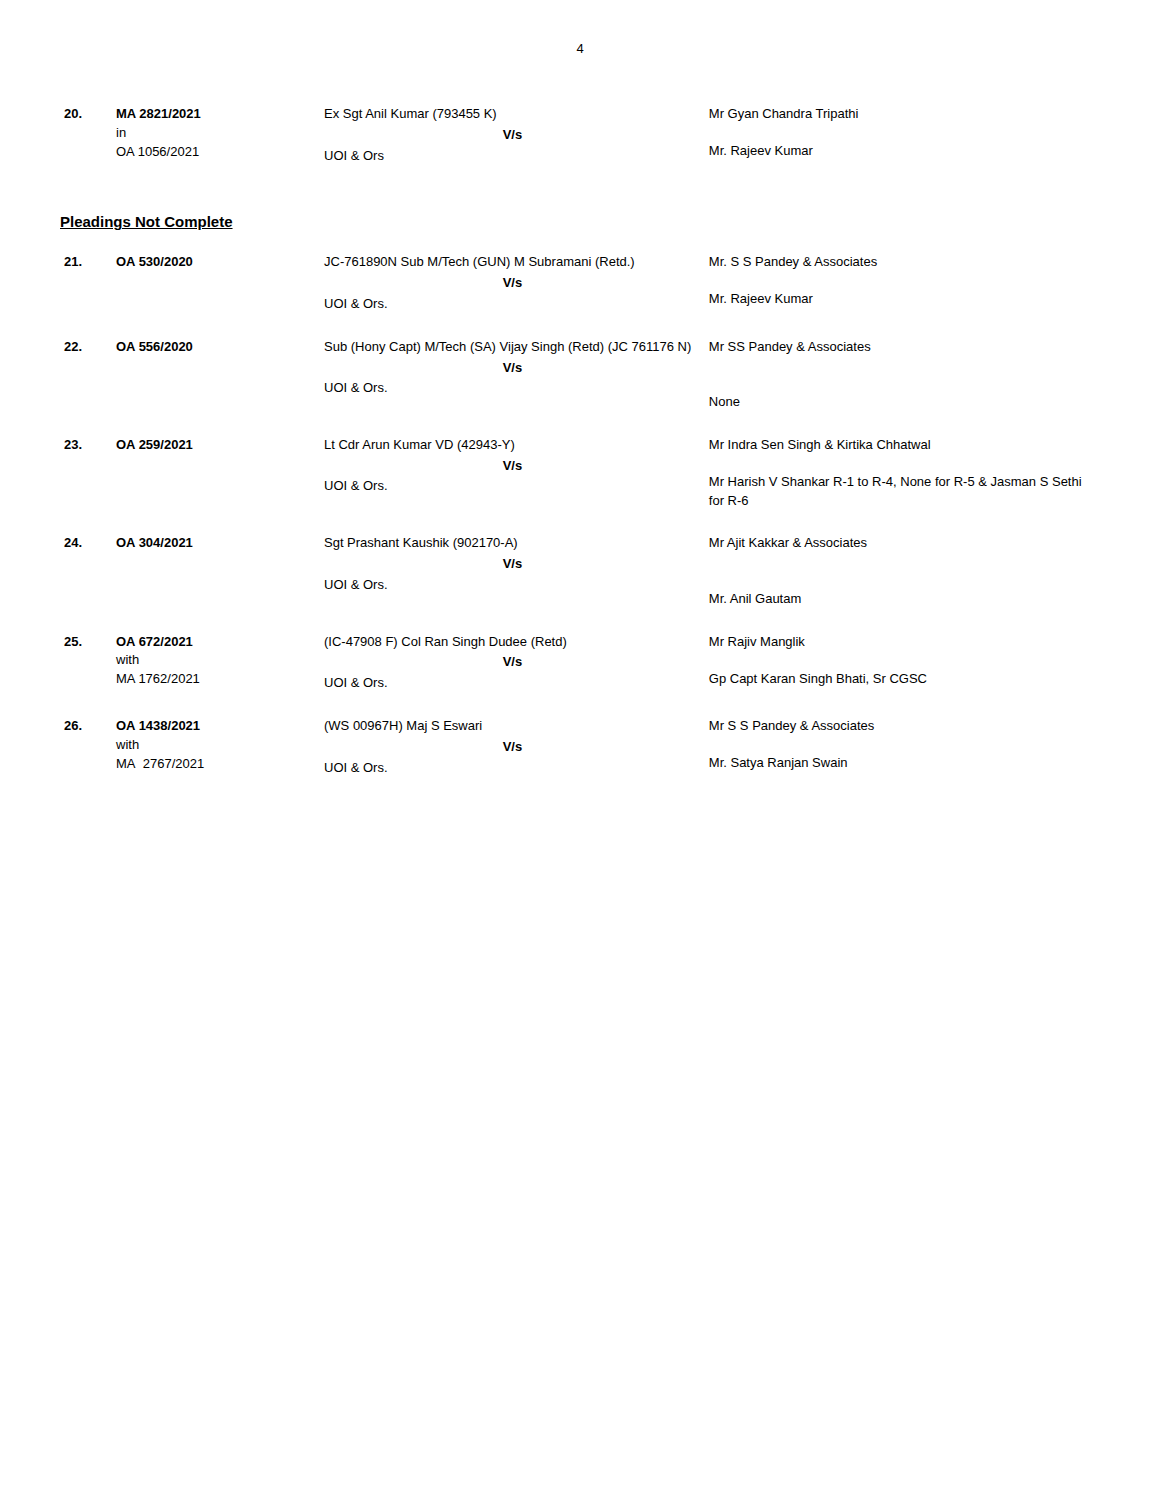4
| 20. | MA 2821/2021 in OA 1056/2021 | Ex Sgt Anil Kumar (793455 K) V/s UOI & Ors | Mr Gyan Chandra Tripathi Mr. Rajeev Kumar |
Pleadings Not Complete
| 21. | OA 530/2020 | JC-761890N Sub M/Tech (GUN) M Subramani (Retd.) V/s UOI & Ors. | Mr. S S Pandey & Associates Mr. Rajeev Kumar |
| 22. | OA 556/2020 | Sub (Hony Capt) M/Tech (SA) Vijay Singh (Retd) (JC 761176 N) V/s UOI & Ors. | Mr SS Pandey & Associates None |
| 23. | OA 259/2021 | Lt Cdr Arun Kumar VD (42943-Y) V/s UOI & Ors. | Mr Indra Sen Singh & Kirtika Chhatwal Mr Harish V Shankar R-1 to R-4, None for R-5 & Jasman S Sethi for R-6 |
| 24. | OA 304/2021 | Sgt Prashant Kaushik (902170-A) V/s UOI & Ors. | Mr Ajit Kakkar & Associates Mr. Anil Gautam |
| 25. | OA 672/2021 with MA 1762/2021 | (IC-47908 F) Col Ran Singh Dudee (Retd) V/s UOI & Ors. | Mr Rajiv Manglik Gp Capt Karan Singh Bhati, Sr CGSC |
| 26. | OA 1438/2021 with MA 2767/2021 | (WS 00967H) Maj S Eswari V/s UOI & Ors. | Mr S S Pandey & Associates Mr. Satya Ranjan Swain |